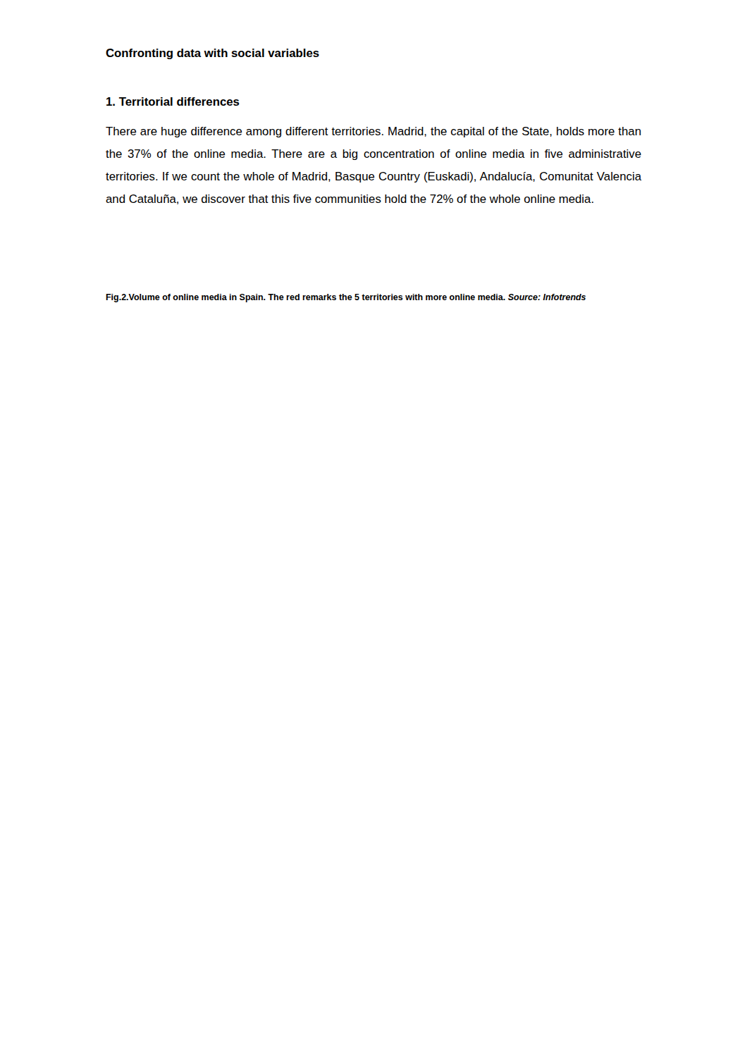Confronting data with social variables
1. Territorial differences
There are huge difference among different territories. Madrid, the capital of the State, holds more than the 37% of the online media. There are a big concentration of online media in five administrative territories. If we count the whole of Madrid, Basque Country (Euskadi), Andalucía, Comunitat Valencia and Cataluña, we discover that this five communities hold the 72% of the whole online media.
Fig.2.Volume of online media in Spain. The red remarks the 5 territories with more online media. Source: Infotrends